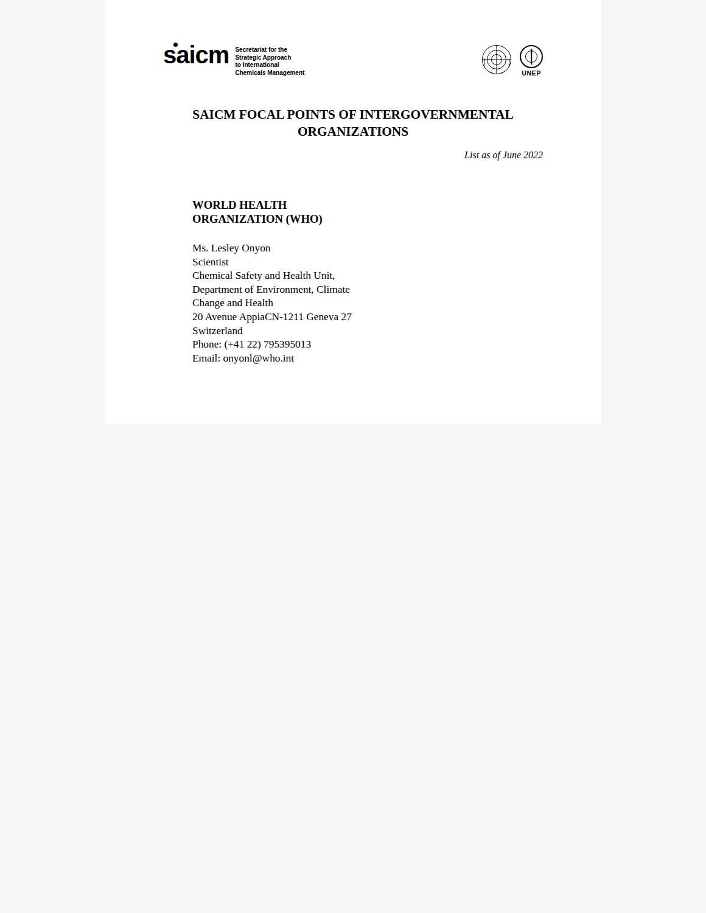saicm
Secretariat for the
Strategic Approach
to International
Chemicals Management
UNEP
SAICM FOCAL POINTS OF INTERGOVERNMENTAL
ORGANIZATIONS
List as of June 2022
WORLD HEALTH
ORGANIZATION (WHO)
Ms. Lesley Onyon
Scientist
Chemical Safety and Health Unit,
Department of Environment, Climate
Change and Health
20 Avenue AppiaCN-1211 Geneva 27
Switzerland
Phone: (+41 22) 795395013
Email: onyonl@who.int